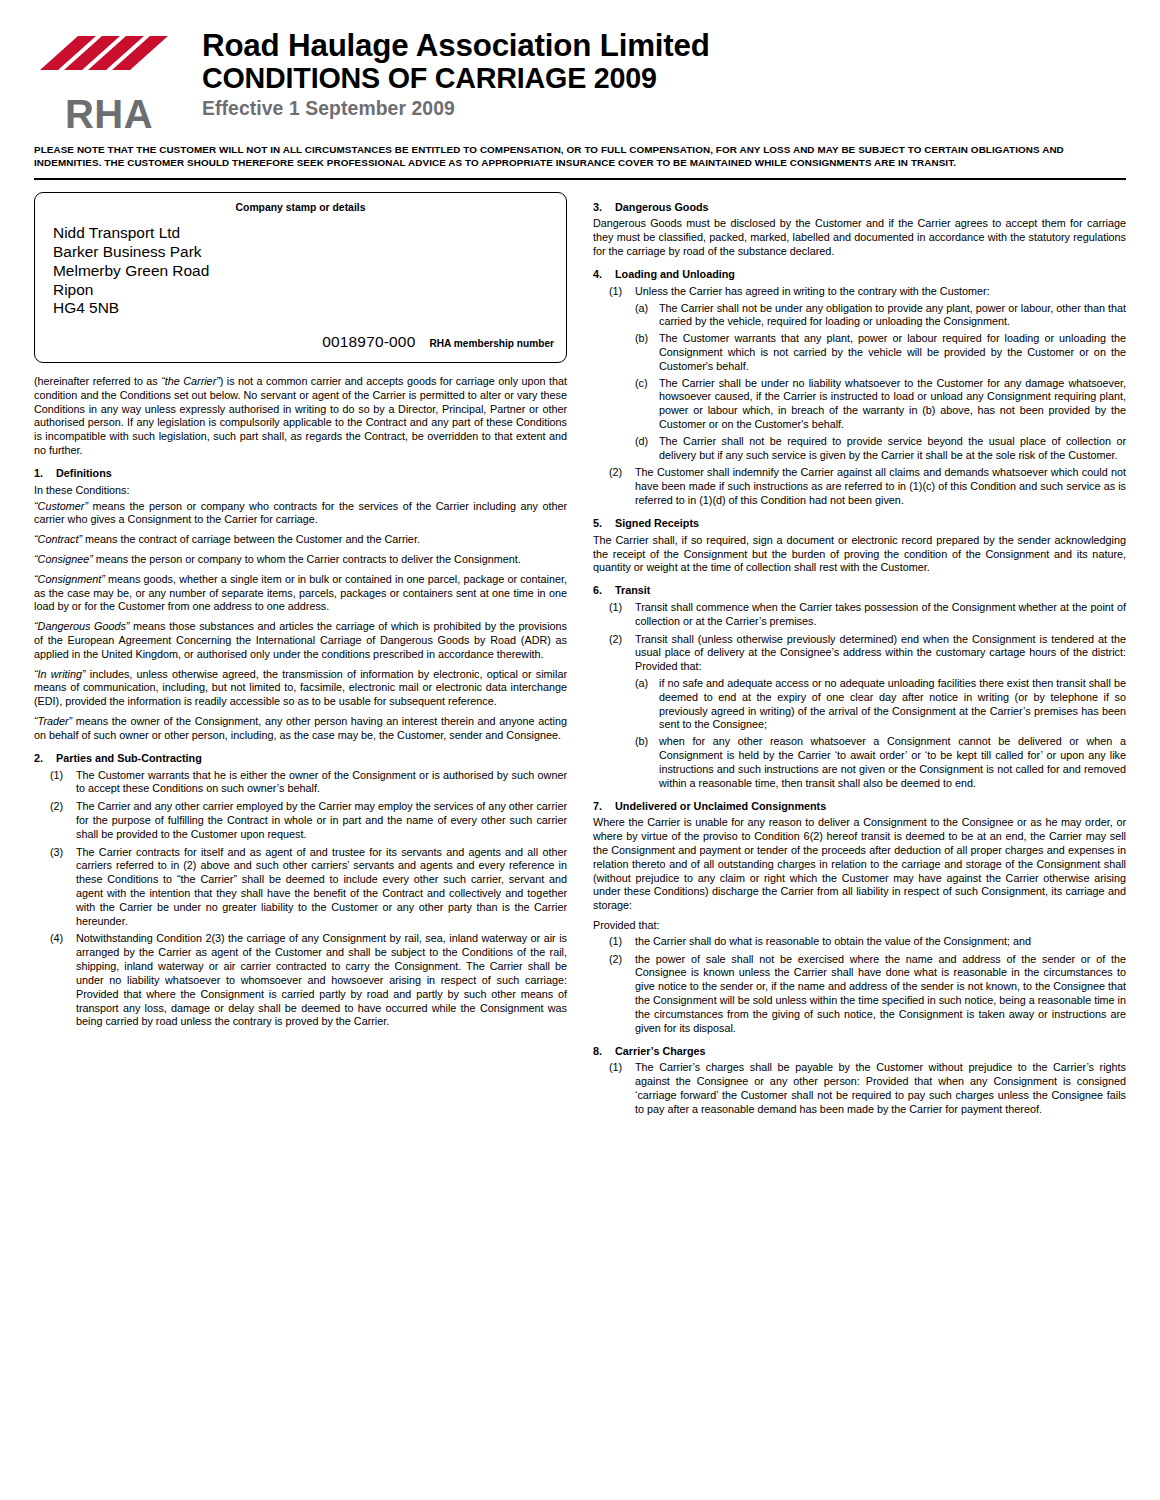RHA
Road Haulage Association Limited
CONDITIONS OF CARRIAGE 2009
Effective 1 September 2009
PLEASE NOTE THAT THE CUSTOMER WILL NOT IN ALL CIRCUMSTANCES BE ENTITLED TO COMPENSATION, OR TO FULL COMPENSATION, FOR ANY LOSS AND MAY BE SUBJECT TO CERTAIN OBLIGATIONS AND INDEMNITIES. THE CUSTOMER SHOULD THEREFORE SEEK PROFESSIONAL ADVICE AS TO APPROPRIATE INSURANCE COVER TO BE MAINTAINED WHILE CONSIGNMENTS ARE IN TRANSIT.
Company stamp or details
Nidd Transport Ltd
Barker Business Park
Melmerby Green Road
Ripon
HG4 5NB
0018970-000 RHA membership number
(hereinafter referred to as “the Carrier”) is not a common carrier and accepts goods for carriage only upon that condition and the Conditions set out below. No servant or agent of the Carrier is permitted to alter or vary these Conditions in any way unless expressly authorised in writing to do so by a Director, Principal, Partner or other authorised person. If any legislation is compulsorily applicable to the Contract and any part of these Conditions is incompatible with such legislation, such part shall, as regards the Contract, be overridden to that extent and no further.
1. Definitions
In these Conditions:
“Customer” means the person or company who contracts for the services of the Carrier including any other carrier who gives a Consignment to the Carrier for carriage.
“Contract” means the contract of carriage between the Customer and the Carrier.
“Consignee” means the person or company to whom the Carrier contracts to deliver the Consignment.
“Consignment” means goods, whether a single item or in bulk or contained in one parcel, package or container, as the case may be, or any number of separate items, parcels, packages or containers sent at one time in one load by or for the Customer from one address to one address.
“Dangerous Goods” means those substances and articles the carriage of which is prohibited by the provisions of the European Agreement Concerning the International Carriage of Dangerous Goods by Road (ADR) as applied in the United Kingdom, or authorised only under the conditions prescribed in accordance therewith.
“In writing” includes, unless otherwise agreed, the transmission of information by electronic, optical or similar means of communication, including, but not limited to, facsimile, electronic mail or electronic data interchange (EDI), provided the information is readily accessible so as to be usable for subsequent reference.
“Trader” means the owner of the Consignment, any other person having an interest therein and anyone acting on behalf of such owner or other person, including, as the case may be, the Customer, sender and Consignee.
2. Parties and Sub-Contracting
(1) The Customer warrants that he is either the owner of the Consignment or is authorised by such owner to accept these Conditions on such owner’s behalf.
(2) The Carrier and any other carrier employed by the Carrier may employ the services of any other carrier for the purpose of fulfilling the Contract in whole or in part and the name of every other such carrier shall be provided to the Customer upon request.
(3) The Carrier contracts for itself and as agent of and trustee for its servants and agents and all other carriers referred to in (2) above and such other carriers’ servants and agents and every reference in these Conditions to “the Carrier” shall be deemed to include every other such carrier, servant and agent with the intention that they shall have the benefit of the Contract and collectively and together with the Carrier be under no greater liability to the Customer or any other party than is the Carrier hereunder.
(4) Notwithstanding Condition 2(3) the carriage of any Consignment by rail, sea, inland waterway or air is arranged by the Carrier as agent of the Customer and shall be subject to the Conditions of the rail, shipping, inland waterway or air carrier contracted to carry the Consignment. The Carrier shall be under no liability whatsoever to whomsoever and howsoever arising in respect of such carriage: Provided that where the Consignment is carried partly by road and partly by such other means of transport any loss, damage or delay shall be deemed to have occurred while the Consignment was being carried by road unless the contrary is proved by the Carrier.
3. Dangerous Goods
Dangerous Goods must be disclosed by the Customer and if the Carrier agrees to accept them for carriage they must be classified, packed, marked, labelled and documented in accordance with the statutory regulations for the carriage by road of the substance declared.
4. Loading and Unloading
(1) Unless the Carrier has agreed in writing to the contrary with the Customer:
(a) The Carrier shall not be under any obligation to provide any plant, power or labour, other than that carried by the vehicle, required for loading or unloading the Consignment.
(b) The Customer warrants that any plant, power or labour required for loading or unloading the Consignment which is not carried by the vehicle will be provided by the Customer or on the Customer's behalf.
(c) The Carrier shall be under no liability whatsoever to the Customer for any damage whatsoever, howsoever caused, if the Carrier is instructed to load or unload any Consignment requiring plant, power or labour which, in breach of the warranty in (b) above, has not been provided by the Customer or on the Customer's behalf.
(d) The Carrier shall not be required to provide service beyond the usual place of collection or delivery but if any such service is given by the Carrier it shall be at the sole risk of the Customer.
(2) The Customer shall indemnify the Carrier against all claims and demands whatsoever which could not have been made if such instructions as are referred to in (1)(c) of this Condition and such service as is referred to in (1)(d) of this Condition had not been given.
5. Signed Receipts
The Carrier shall, if so required, sign a document or electronic record prepared by the sender acknowledging the receipt of the Consignment but the burden of proving the condition of the Consignment and its nature, quantity or weight at the time of collection shall rest with the Customer.
6. Transit
(1) Transit shall commence when the Carrier takes possession of the Consignment whether at the point of collection or at the Carrier’s premises.
(2) Transit shall (unless otherwise previously determined) end when the Consignment is tendered at the usual place of delivery at the Consignee’s address within the customary cartage hours of the district: Provided that:
(a) if no safe and adequate access or no adequate unloading facilities there exist then transit shall be deemed to end at the expiry of one clear day after notice in writing (or by telephone if so previously agreed in writing) of the arrival of the Consignment at the Carrier’s premises has been sent to the Consignee;
(b) when for any other reason whatsoever a Consignment cannot be delivered or when a Consignment is held by the Carrier ‘to await order’ or ‘to be kept till called for’ or upon any like instructions and such instructions are not given or the Consignment is not called for and removed within a reasonable time, then transit shall also be deemed to end.
7. Undelivered or Unclaimed Consignments
Where the Carrier is unable for any reason to deliver a Consignment to the Consignee or as he may order, or where by virtue of the proviso to Condition 6(2) hereof transit is deemed to be at an end, the Carrier may sell the Consignment and payment or tender of the proceeds after deduction of all proper charges and expenses in relation thereto and of all outstanding charges in relation to the carriage and storage of the Consignment shall (without prejudice to any claim or right which the Customer may have against the Carrier otherwise arising under these Conditions) discharge the Carrier from all liability in respect of such Consignment, its carriage and storage:
Provided that:
(1) the Carrier shall do what is reasonable to obtain the value of the Consignment; and
(2) the power of sale shall not be exercised where the name and address of the sender or of the Consignee is known unless the Carrier shall have done what is reasonable in the circumstances to give notice to the sender or, if the name and address of the sender is not known, to the Consignee that the Consignment will be sold unless within the time specified in such notice, being a reasonable time in the circumstances from the giving of such notice, the Consignment is taken away or instructions are given for its disposal.
8. Carrier’s Charges
(1) The Carrier’s charges shall be payable by the Customer without prejudice to the Carrier’s rights against the Consignee or any other person: Provided that when any Consignment is consigned ‘carriage forward’ the Customer shall not be required to pay such charges unless the Consignee fails to pay after a reasonable demand has been made by the Carrier for payment thereof.